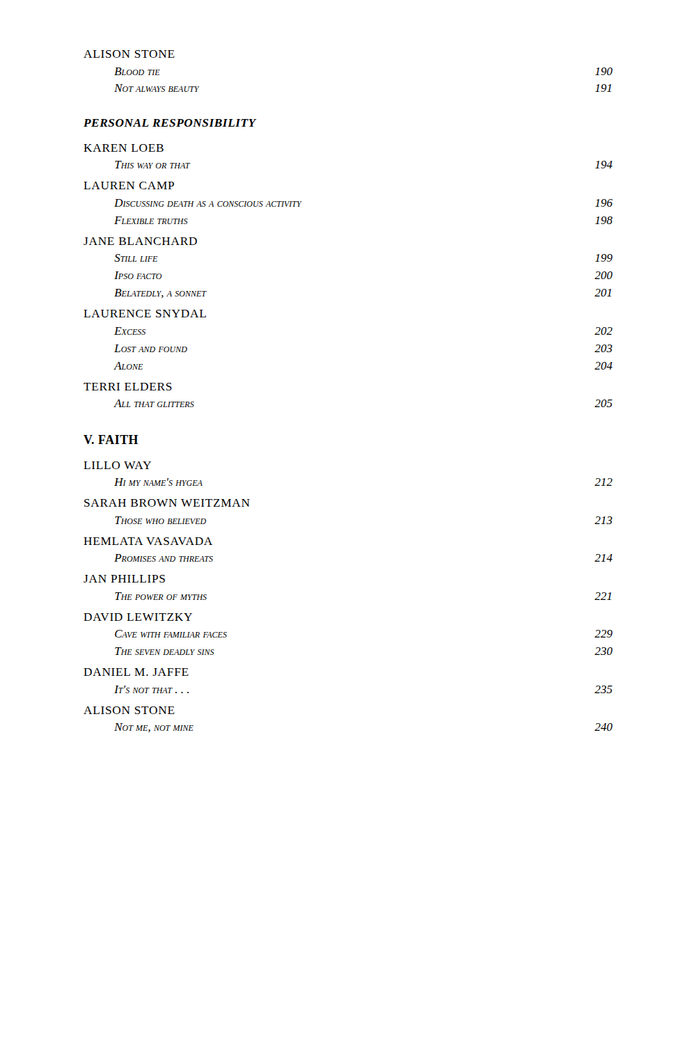ALISON STONE
Blood Tie 190
Not Always Beauty 191
PERSONAL RESPONSIBILITY
KAREN LOEB
This Way or That 194
LAUREN CAMP
Discussing Death as a Conscious Activity 196
Flexible Truths 198
JANE BLANCHARD
Still Life 199
Ipso Facto 200
Belatedly, A Sonnet 201
LAURENCE SNYDAL
Excess 202
Lost and Found 203
Alone 204
TERRI ELDERS
All That Glitters 205
V. FAITH
LILLO WAY
Hi My Name's Hygea 212
SARAH BROWN WEITZMAN
Those Who Believed 213
HEMLATA VASAVADA
Promises and Threats 214
JAN PHILLIPS
The Power of Myths 221
DAVID LEWITZKY
Cave with Familiar Faces 229
The Seven Deadly Sins 230
DANIEL M. JAFFE
It's Not That . . . 235
ALISON STONE
Not Me, Not Mine 240